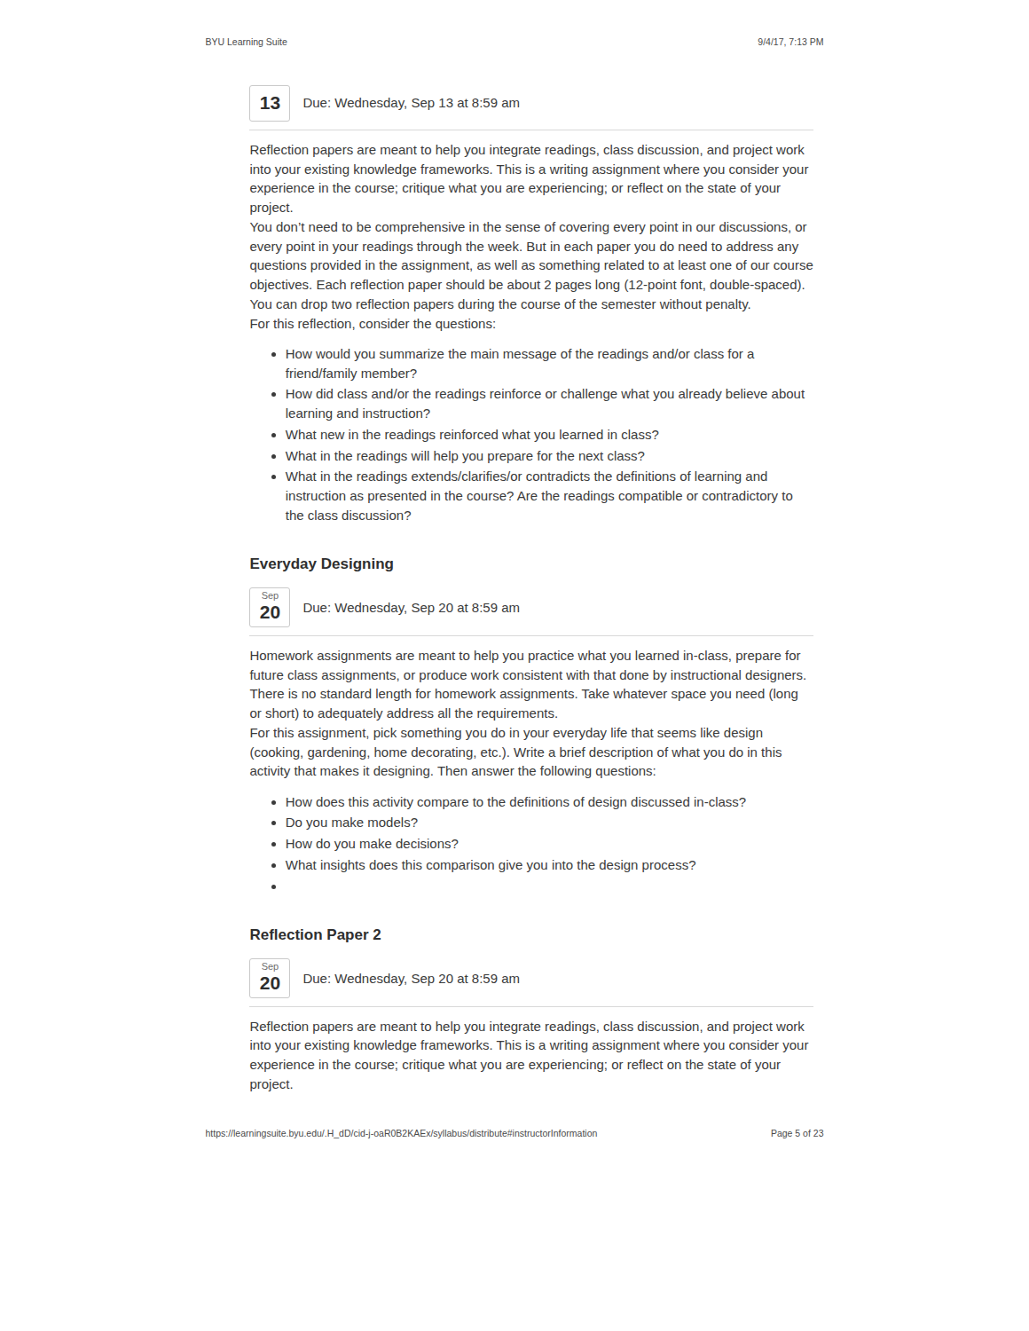BYU Learning Suite 9/4/17, 7:13 PM
13
Due: Wednesday, Sep 13 at 8:59 am
Reflection papers are meant to help you integrate readings, class discussion, and project work into your existing knowledge frameworks. This is a writing assignment where you consider your experience in the course; critique what you are experiencing; or reflect on the state of your project.
You don’t need to be comprehensive in the sense of covering every point in our discussions, or every point in your readings through the week. But in each paper you do need to address any questions provided in the assignment, as well as something related to at least one of our course objectives. Each reflection paper should be about 2 pages long (12-point font, double-spaced). You can drop two reflection papers during the course of the semester without penalty.
For this reflection, consider the questions:
How would you summarize the main message of the readings and/or class for a friend/family member?
How did class and/or the readings reinforce or challenge what you already believe about learning and instruction?
What new in the readings reinforced what you learned in class?
What in the readings will help you prepare for the next class?
What in the readings extends/clarifies/or contradicts the definitions of learning and instruction as presented in the course? Are the readings compatible or contradictory to the class discussion?
Everyday Designing
Sep 20
Due: Wednesday, Sep 20 at 8:59 am
Homework assignments are meant to help you practice what you learned in-class, prepare for future class assignments, or produce work consistent with that done by instructional designers.
There is no standard length for homework assignments. Take whatever space you need (long or short) to adequately address all the requirements.
For this assignment, pick something you do in your everyday life that seems like design (cooking, gardening, home decorating, etc.). Write a brief description of what you do in this activity that makes it designing. Then answer the following questions:
How does this activity compare to the definitions of design discussed in-class?
Do you make models?
How do you make decisions?
What insights does this comparison give you into the design process?
Reflection Paper 2
Sep 20
Due: Wednesday, Sep 20 at 8:59 am
Reflection papers are meant to help you integrate readings, class discussion, and project work into your existing knowledge frameworks. This is a writing assignment where you consider your experience in the course; critique what you are experiencing; or reflect on the state of your project.
https://learningsuite.byu.edu/.H_dD/cid-j-oaR0B2KAEx/syllabus/distribute#instructorInformation Page 5 of 23